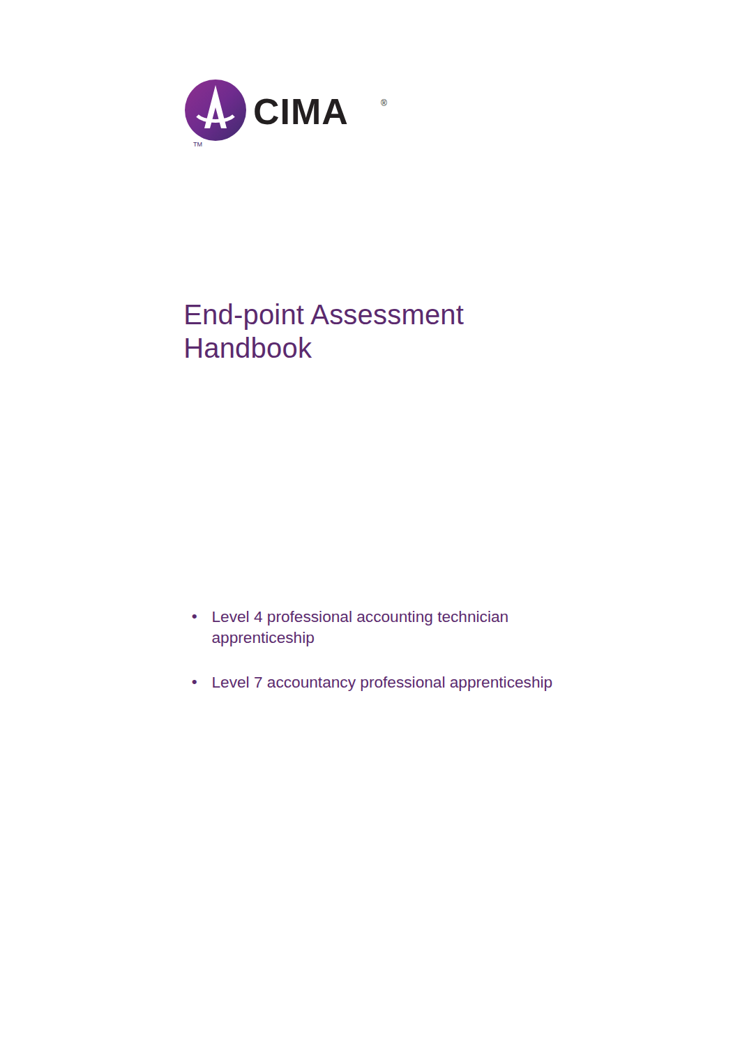TM CIMA ®
End-point Assessment Handbook
Level 4 professional accounting technician apprenticeship
Level 7 accountancy professional apprenticeship